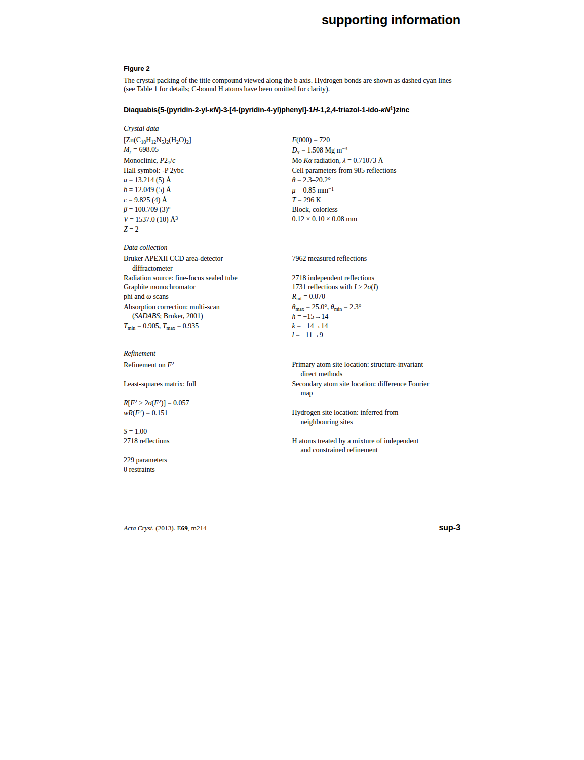supporting information
Figure 2
The crystal packing of the title compound viewed along the b axis. Hydrogen bonds are shown as dashed cyan lines (see Table 1 for details; C-bound H atoms have been omitted for clarity).
Diaquabis{5-(pyridin-2-yl-κN)-3-[4-(pyridin-4-yl)phenyl]-1H-1,2,4-triazol-1-ido-κN1}zinc
Crystal data
| [Zn(C 18 H 12 N 5 ) 2 (H 2 O) 2 ] | F (000) = 720 |
| M r = 698.05 | D x = 1.508 Mg m −3 |
| Monoclinic, P 2 1 / c | Mo Kα radiation, λ = 0.71073 Å |
| Hall symbol: -P 2ybc | Cell parameters from 985 reflections |
| a = 13.214 (5) Å | θ = 2.3–20.2° |
| b = 12.049 (5) Å | μ = 0.85 mm −1 |
| c = 9.825 (4) Å | T = 296 K |
| β = 100.709 (3)° | Block, colorless |
| V = 1537.0 (10) Å 3 | 0.12 × 0.10 × 0.08 mm |
| Z = 2 | |
Data collection
| Bruker APEXII CCD area-detector diffractometer | 7962 measured reflections |
| Radiation source: fine-focus sealed tube | 2718 independent reflections |
| Graphite monochromator | 1731 reflections with I > 2 σ ( I ) |
| phi and ω scans | R int = 0.070 |
| Absorption correction: multi-scan ( SADABS ; Bruker, 2001) | θ max = 25.0°, θ min = 2.3° h = −15→14 |
| T min = 0.905, T max = 0.935 | k = −14→14 l = −11→9 |
Refinement
| Refinement on F 2 | Primary atom site location: structure-invariant direct methods |
| Least-squares matrix: full | Secondary atom site location: difference Fourier map |
| R [ F 2 > 2 σ ( F 2 )] = 0.057 | |
| wR ( F 2 ) = 0.151 | Hydrogen site location: inferred from neighbouring sites |
| S = 1.00 | |
| 2718 reflections | H atoms treated by a mixture of independent and constrained refinement |
| 229 parameters | |
| 0 restraints | |
Acta Cryst. (2013). E69, m214
sup-3